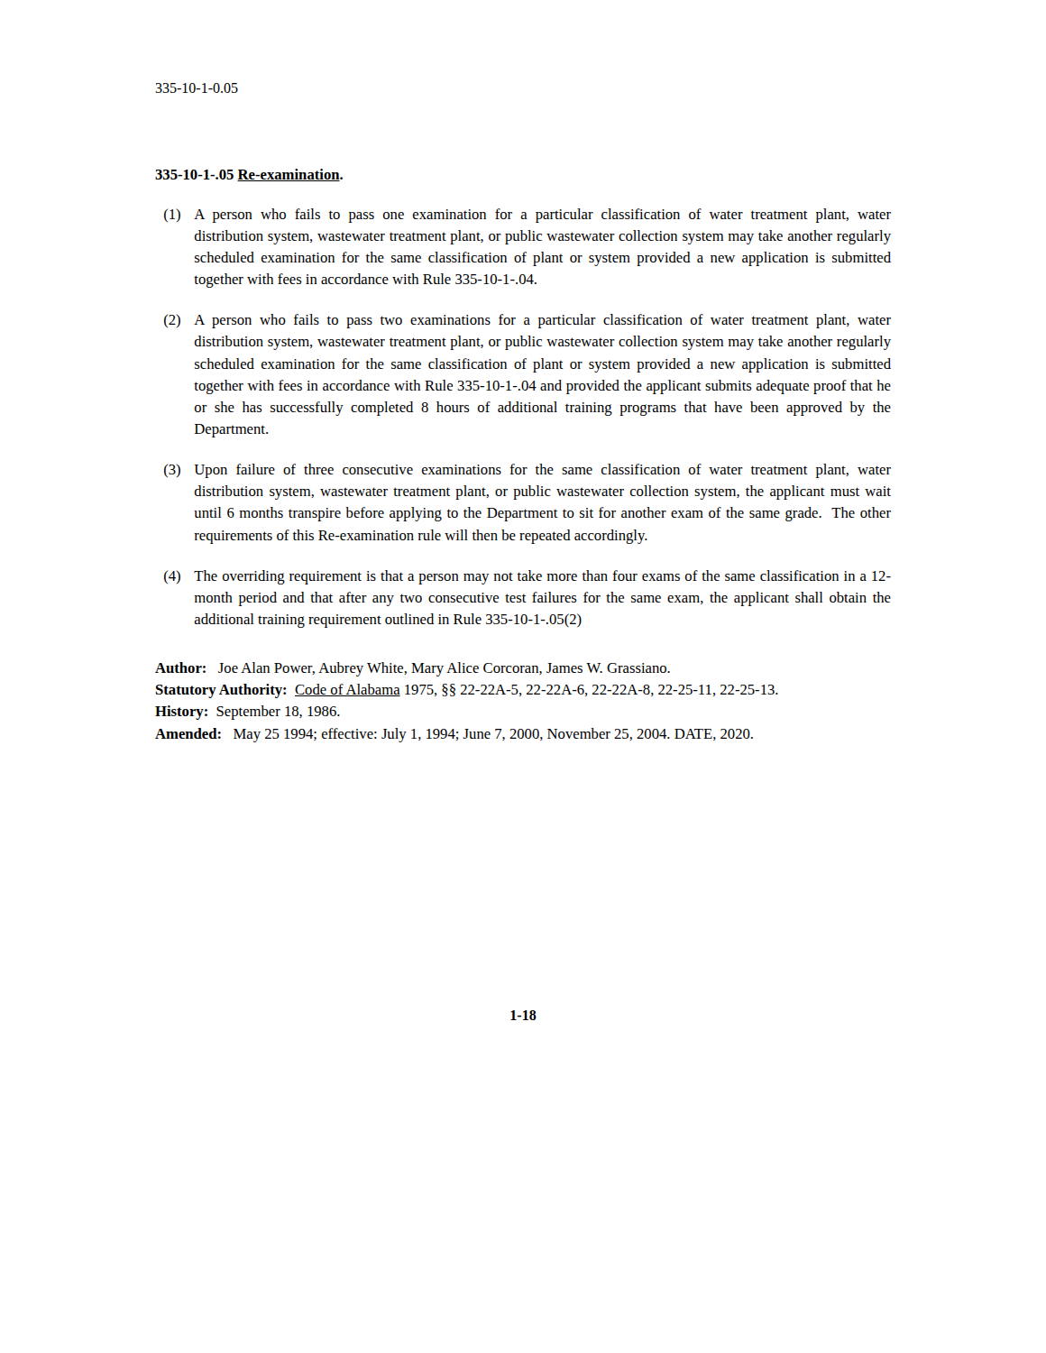335-10-1-0.05
335-10-1-.05 Re-examination.
A person who fails to pass one examination for a particular classification of water treatment plant, water distribution system, wastewater treatment plant, or public wastewater collection system may take another regularly scheduled examination for the same classification of plant or system provided a new application is submitted together with fees in accordance with Rule 335-10-1-.04.
A person who fails to pass two examinations for a particular classification of water treatment plant, water distribution system, wastewater treatment plant, or public wastewater collection system may take another regularly scheduled examination for the same classification of plant or system provided a new application is submitted together with fees in accordance with Rule 335-10-1-.04 and provided the applicant submits adequate proof that he or she has successfully completed 8 hours of additional training programs that have been approved by the Department.
Upon failure of three consecutive examinations for the same classification of water treatment plant, water distribution system, wastewater treatment plant, or public wastewater collection system, the applicant must wait until 6 months transpire before applying to the Department to sit for another exam of the same grade. The other requirements of this Re-examination rule will then be repeated accordingly.
The overriding requirement is that a person may not take more than four exams of the same classification in a 12-month period and that after any two consecutive test failures for the same exam, the applicant shall obtain the additional training requirement outlined in Rule 335-10-1-.05(2)
Author: Joe Alan Power, Aubrey White, Mary Alice Corcoran, James W. Grassiano.
Statutory Authority: Code of Alabama 1975, §§ 22-22A-5, 22-22A-6, 22-22A-8, 22-25-11, 22-25-13.
History: September 18, 1986.
Amended: May 25 1994; effective: July 1, 1994; June 7, 2000, November 25, 2004. DATE, 2020.
1-18